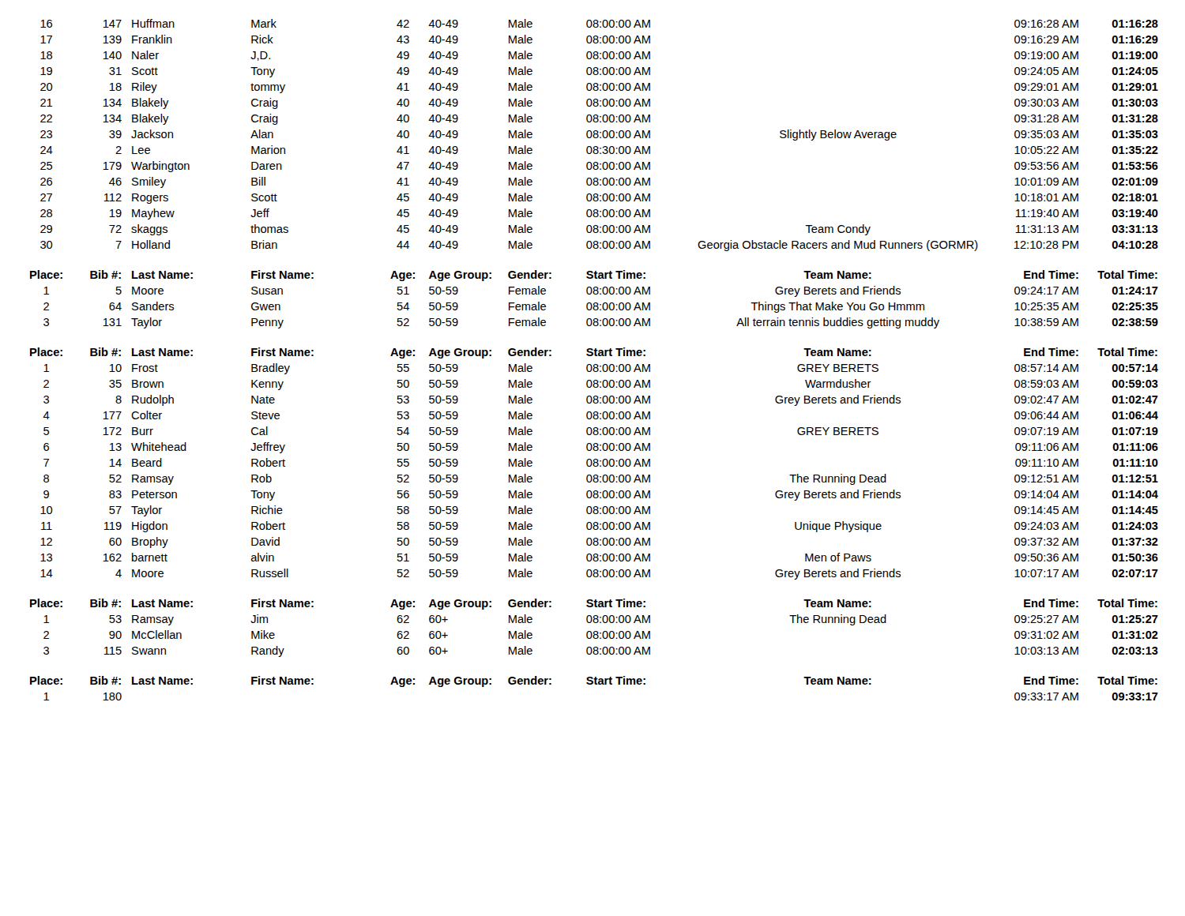| 16 | 147 | Huffman | Mark | 42 | 40-49 | Male | 08:00:00 AM | | 09:16:28 AM | 01:16:28 |
| 17 | 139 | Franklin | Rick | 43 | 40-49 | Male | 08:00:00 AM | | 09:16:29 AM | 01:16:29 |
| 18 | 140 | Naler | J,D. | 49 | 40-49 | Male | 08:00:00 AM | | 09:19:00 AM | 01:19:00 |
| 19 | 31 | Scott | Tony | 49 | 40-49 | Male | 08:00:00 AM | | 09:24:05 AM | 01:24:05 |
| 20 | 18 | Riley | tommy | 41 | 40-49 | Male | 08:00:00 AM | | 09:29:01 AM | 01:29:01 |
| 21 | 134 | Blakely | Craig | 40 | 40-49 | Male | 08:00:00 AM | | 09:30:03 AM | 01:30:03 |
| 22 | 134 | Blakely | Craig | 40 | 40-49 | Male | 08:00:00 AM | | 09:31:28 AM | 01:31:28 |
| 23 | 39 | Jackson | Alan | 40 | 40-49 | Male | 08:00:00 AM | Slightly Below Average | 09:35:03 AM | 01:35:03 |
| 24 | 2 | Lee | Marion | 41 | 40-49 | Male | 08:30:00 AM | | 10:05:22 AM | 01:35:22 |
| 25 | 179 | Warbington | Daren | 47 | 40-49 | Male | 08:00:00 AM | | 09:53:56 AM | 01:53:56 |
| 26 | 46 | Smiley | Bill | 41 | 40-49 | Male | 08:00:00 AM | | 10:01:09 AM | 02:01:09 |
| 27 | 112 | Rogers | Scott | 45 | 40-49 | Male | 08:00:00 AM | | 10:18:01 AM | 02:18:01 |
| 28 | 19 | Mayhew | Jeff | 45 | 40-49 | Male | 08:00:00 AM | | 11:19:40 AM | 03:19:40 |
| 29 | 72 | skaggs | thomas | 45 | 40-49 | Male | 08:00:00 AM | Team Condy | 11:31:13 AM | 03:31:13 |
| 30 | 7 | Holland | Brian | 44 | 40-49 | Male | 08:00:00 AM | Georgia Obstacle Racers and Mud Runners (GORMR) | 12:10:28 PM | 04:10:28 |
| Place: | Bib #: | Last Name: | First Name: | Age: | Age Group: | Gender: | Start Time: | Team Name: | End Time: | Total Time: |
| 1 | 5 | Moore | Susan | 51 | 50-59 | Female | 08:00:00 AM | Grey Berets and Friends | 09:24:17 AM | 01:24:17 |
| 2 | 64 | Sanders | Gwen | 54 | 50-59 | Female | 08:00:00 AM | Things That Make You Go Hmmm | 10:25:35 AM | 02:25:35 |
| 3 | 131 | Taylor | Penny | 52 | 50-59 | Female | 08:00:00 AM | All terrain tennis buddies getting muddy | 10:38:59 AM | 02:38:59 |
| Place: | Bib #: | Last Name: | First Name: | Age: | Age Group: | Gender: | Start Time: | Team Name: | End Time: | Total Time: |
| 1 | 10 | Frost | Bradley | 55 | 50-59 | Male | 08:00:00 AM | GREY BERETS | 08:57:14 AM | 00:57:14 |
| 2 | 35 | Brown | Kenny | 50 | 50-59 | Male | 08:00:00 AM | Warmdusher | 08:59:03 AM | 00:59:03 |
| 3 | 8 | Rudolph | Nate | 53 | 50-59 | Male | 08:00:00 AM | Grey Berets and Friends | 09:02:47 AM | 01:02:47 |
| 4 | 177 | Colter | Steve | 53 | 50-59 | Male | 08:00:00 AM | | 09:06:44 AM | 01:06:44 |
| 5 | 172 | Burr | Cal | 54 | 50-59 | Male | 08:00:00 AM | GREY BERETS | 09:07:19 AM | 01:07:19 |
| 6 | 13 | Whitehead | Jeffrey | 50 | 50-59 | Male | 08:00:00 AM | | 09:11:06 AM | 01:11:06 |
| 7 | 14 | Beard | Robert | 55 | 50-59 | Male | 08:00:00 AM | | 09:11:10 AM | 01:11:10 |
| 8 | 52 | Ramsay | Rob | 52 | 50-59 | Male | 08:00:00 AM | The Running Dead | 09:12:51 AM | 01:12:51 |
| 9 | 83 | Peterson | Tony | 56 | 50-59 | Male | 08:00:00 AM | Grey Berets and Friends | 09:14:04 AM | 01:14:04 |
| 10 | 57 | Taylor | Richie | 58 | 50-59 | Male | 08:00:00 AM | | 09:14:45 AM | 01:14:45 |
| 11 | 119 | Higdon | Robert | 58 | 50-59 | Male | 08:00:00 AM | Unique Physique | 09:24:03 AM | 01:24:03 |
| 12 | 60 | Brophy | David | 50 | 50-59 | Male | 08:00:00 AM | | 09:37:32 AM | 01:37:32 |
| 13 | 162 | barnett | alvin | 51 | 50-59 | Male | 08:00:00 AM | Men of Paws | 09:50:36 AM | 01:50:36 |
| 14 | 4 | Moore | Russell | 52 | 50-59 | Male | 08:00:00 AM | Grey Berets and Friends | 10:07:17 AM | 02:07:17 |
| Place: | Bib #: | Last Name: | First Name: | Age: | Age Group: | Gender: | Start Time: | Team Name: | End Time: | Total Time: |
| 1 | 53 | Ramsay | Jim | 62 | 60+ | Male | 08:00:00 AM | The Running Dead | 09:25:27 AM | 01:25:27 |
| 2 | 90 | McClellan | Mike | 62 | 60+ | Male | 08:00:00 AM | | 09:31:02 AM | 01:31:02 |
| 3 | 115 | Swann | Randy | 60 | 60+ | Male | 08:00:00 AM | | 10:03:13 AM | 02:03:13 |
| Place: | Bib #: | Last Name: | First Name: | Age: | Age Group: | Gender: | Start Time: | Team Name: | End Time: | Total Time: |
| 1 | 180 | | | | | | | | 09:33:17 AM | 09:33:17 |